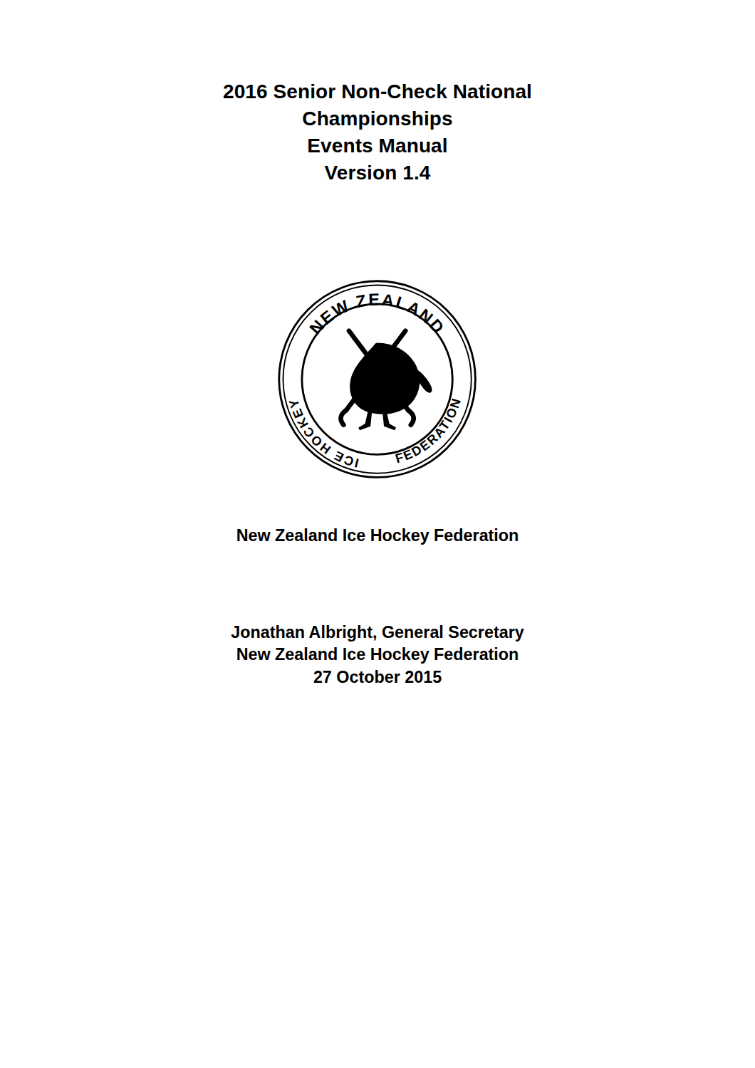2016 Senior Non-Check National Championships
Events Manual
Version 1.4
NEW ZEALAND ICE HOCKEY FEDERATION
New Zealand Ice Hockey Federation
Jonathan Albright, General Secretary
New Zealand Ice Hockey Federation
27 October 2015